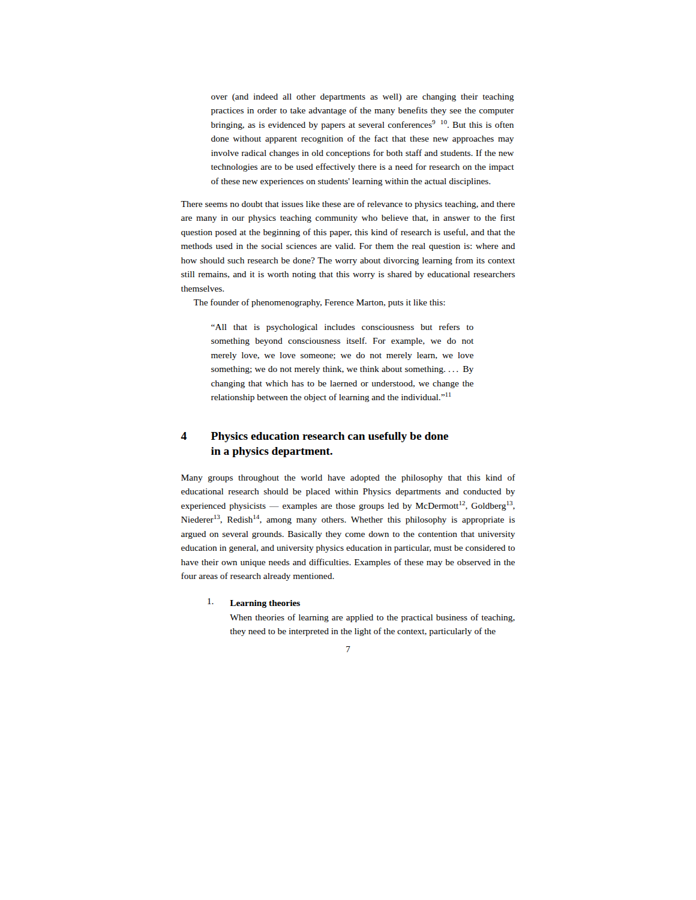over (and indeed all other departments as well) are changing their teaching practices in order to take advantage of the many benefits they see the computer bringing, as is evidenced by papers at several conferences9 10. But this is often done without apparent recognition of the fact that these new approaches may involve radical changes in old conceptions for both staff and students. If the new technologies are to be used effectively there is a need for research on the impact of these new experiences on students' learning within the actual disciplines.
There seems no doubt that issues like these are of relevance to physics teaching, and there are many in our physics teaching community who believe that, in answer to the first question posed at the beginning of this paper, this kind of research is useful, and that the methods used in the social sciences are valid. For them the real question is: where and how should such research be done? The worry about divorcing learning from its context still remains, and it is worth noting that this worry is shared by educational researchers themselves.
The founder of phenomenography, Ference Marton, puts it like this:
“All that is psychological includes consciousness but refers to something beyond consciousness itself. For example, we do not merely love, we love someone; we do not merely learn, we love something; we do not merely think, we think about something. ... By changing that which has to be laerned or understood, we change the relationship between the object of learning and the individual.”11
4 Physics education research can usefully be done in a physics department.
Many groups throughout the world have adopted the philosophy that this kind of educational research should be placed within Physics departments and conducted by experienced physicists — examples are those groups led by McDermott12, Goldberg13, Niederer13, Redish14, among many others. Whether this philosophy is appropriate is argued on several grounds. Basically they come down to the contention that university education in general, and university physics education in particular, must be considered to have their own unique needs and difficulties. Examples of these may be observed in the four areas of research already mentioned.
Learning theories
When theories of learning are applied to the practical business of teaching, they need to be interpreted in the light of the context, particularly of the
7